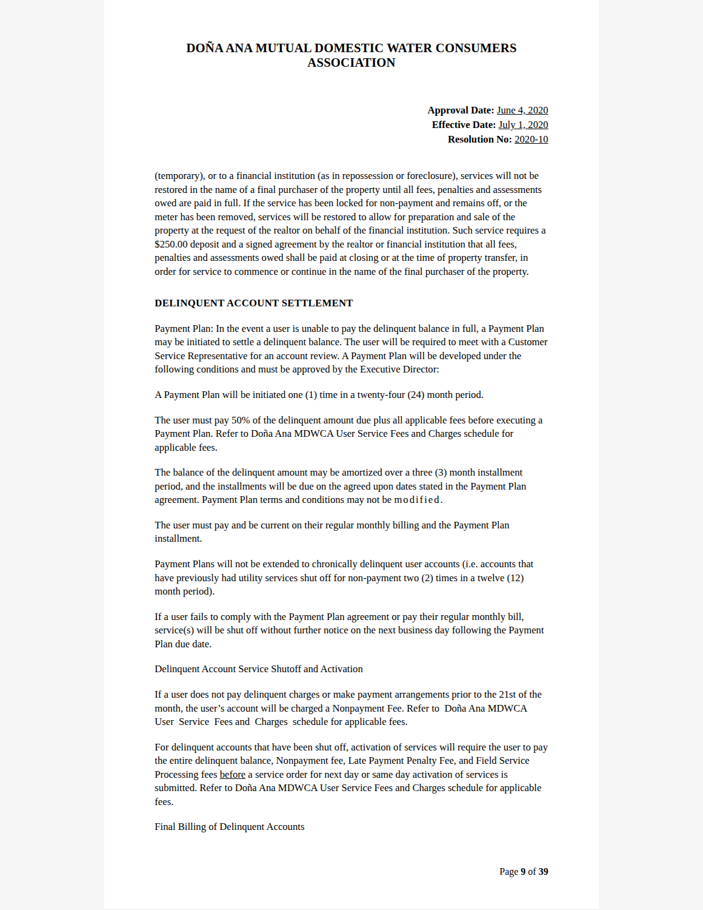DOÑA ANA MUTUAL DOMESTIC WATER CONSUMERS ASSOCIATION
Approval Date: June 4, 2020
Effective Date: July 1, 2020
Resolution No: 2020-10
(temporary), or to a financial institution (as in repossession or foreclosure), services will not be restored in the name of a final purchaser of the property until all fees, penalties and assessments owed are paid in full. If the service has been locked for non-payment and remains off, or the meter has been removed, services will be restored to allow for preparation and sale of the property at the request of the realtor on behalf of the financial institution. Such service requires a $250.00 deposit and a signed agreement by the realtor or financial institution that all fees, penalties and assessments owed shall be paid at closing or at the time of property transfer, in order for service to commence or continue in the name of the final purchaser of the property.
DELINQUENT ACCOUNT SETTLEMENT
Payment Plan: In the event a user is unable to pay the delinquent balance in full, a Payment Plan may be initiated to settle a delinquent balance. The user will be required to meet with a Customer Service Representative for an account review. A Payment Plan will be developed under the following conditions and must be approved by the Executive Director:
A Payment Plan will be initiated one (1) time in a twenty-four (24) month period.
The user must pay 50% of the delinquent amount due plus all applicable fees before executing a Payment Plan. Refer to Doña Ana MDWCA User Service Fees and Charges schedule for applicable fees.
The balance of the delinquent amount may be amortized over a three (3) month installment period, and the installments will be due on the agreed upon dates stated in the Payment Plan agreement. Payment Plan terms and conditions may not be modified.
The user must pay and be current on their regular monthly billing and the Payment Plan installment.
Payment Plans will not be extended to chronically delinquent user accounts (i.e. accounts that have previously had utility services shut off for non-payment two (2) times in a twelve (12) month period).
If a user fails to comply with the Payment Plan agreement or pay their regular monthly bill, service(s) will be shut off without further notice on the next business day following the Payment Plan due date.
Delinquent Account Service Shutoff and Activation
If a user does not pay delinquent charges or make payment arrangements prior to the 21st of the month, the user’s account will be charged a Nonpayment Fee. Refer to Doña Ana MDWCA User Service Fees and Charges schedule for applicable fees.
For delinquent accounts that have been shut off, activation of services will require the user to pay the entire delinquent balance, Nonpayment fee, Late Payment Penalty Fee, and Field Service Processing fees before a service order for next day or same day activation of services is submitted. Refer to Doña Ana MDWCA User Service Fees and Charges schedule for applicable fees.
Final Billing of Delinquent Accounts
Page 9 of 39